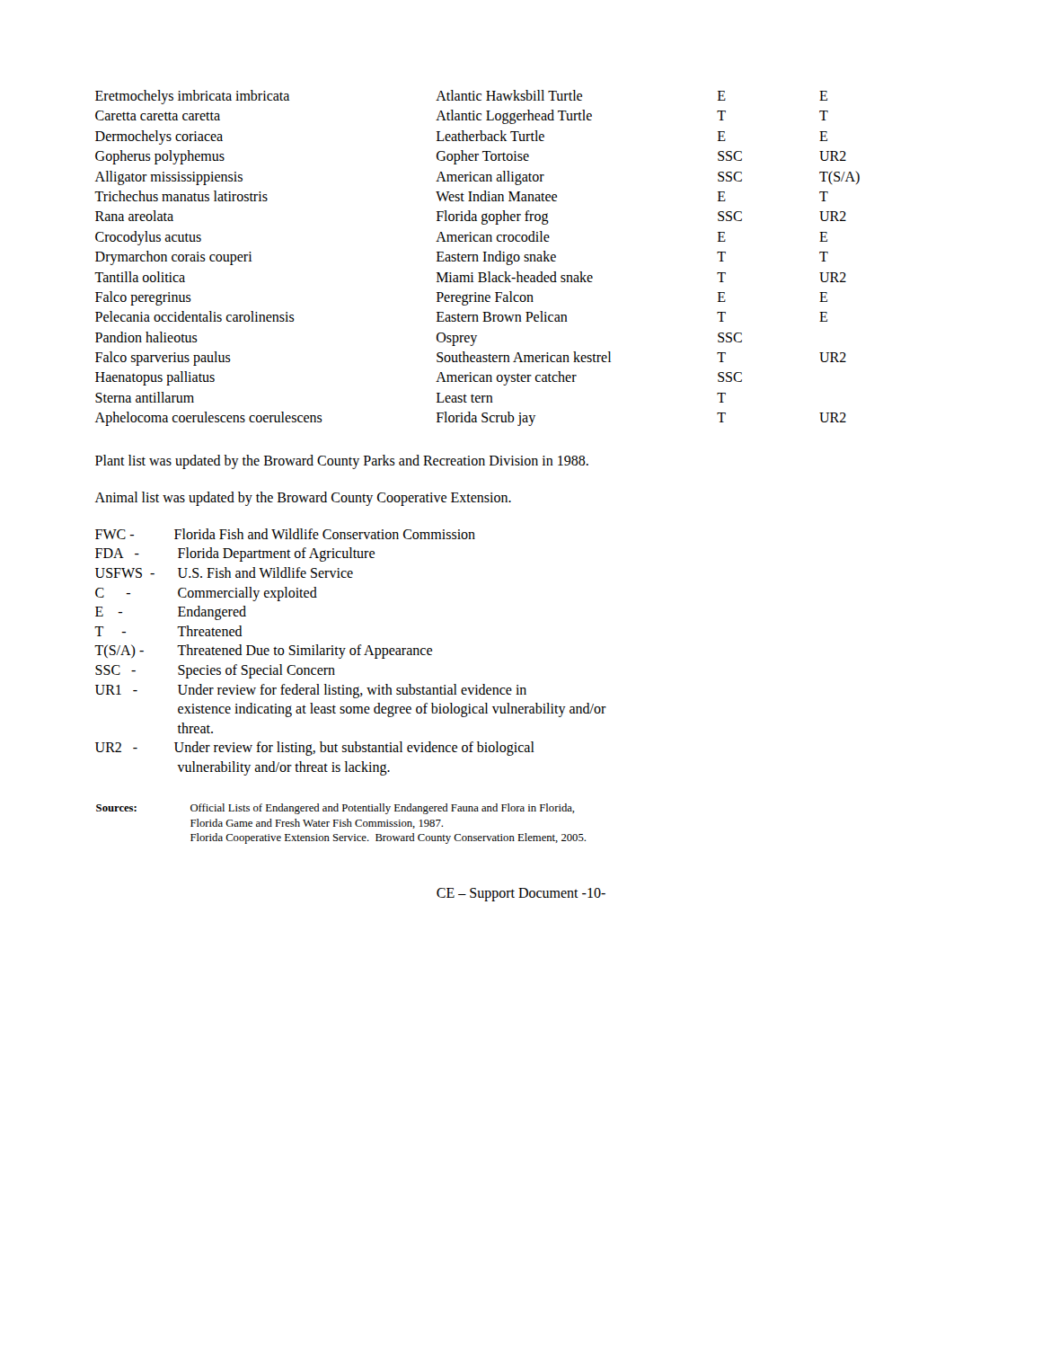| Eretmochelys imbricata imbricata | Atlantic Hawksbill Turtle | E | E |
| Caretta caretta caretta | Atlantic Loggerhead Turtle | T | T |
| Dermochelys coriacea | Leatherback Turtle | E | E |
| Gopherus polyphemus | Gopher Tortoise | SSC | UR2 |
| Alligator mississippiensis | American alligator | SSC | T(S/A) |
| Trichechus manatus latirostris | West Indian Manatee | E | T |
| Rana areolata | Florida gopher frog | SSC | UR2 |
| Crocodylus acutus | American crocodile | E | E |
| Drymarchon corais couperi | Eastern Indigo snake | T | T |
| Tantilla oolitica | Miami Black-headed snake | T | UR2 |
| Falco peregrinus | Peregrine Falcon | E | E |
| Pelecania occidentalis carolinensis | Eastern Brown Pelican | T | E |
| Pandion halieotus | Osprey | SSC | |
| Falco sparverius paulus | Southeastern American kestrel | T | UR2 |
| Haenatopus palliatus | American oyster catcher | SSC | |
| Sterna antillarum | Least tern | T | |
| Aphelocoma coerulescens coerulescens | Florida Scrub jay | T | UR2 |
Plant list was updated by the Broward County Parks and Recreation Division in 1988.
Animal list was updated by the Broward County Cooperative Extension.
| FWC - | Florida Fish and Wildlife Conservation Commission |
| FDA - | Florida Department of Agriculture |
| USFWS - | U.S. Fish and Wildlife Service |
| C - | Commercially exploited |
| E - | Endangered |
| T - | Threatened |
| T(S/A) - | Threatened Due to Similarity of Appearance |
| SSC - | Species of Special Concern |
| UR1 - | Under review for federal listing, with substantial evidence in existence indicating at least some degree of biological vulnerability and/or threat. |
| UR2 - | Under review for listing, but substantial evidence of biological vulnerability and/or threat is lacking. |
| Sources: | Official Lists of Endangered and Potentially Endangered Fauna and Flora in Florida, Florida Game and Fresh Water Fish Commission, 1987. Florida Cooperative Extension Service. Broward County Conservation Element, 2005. |
CE – Support Document -10-